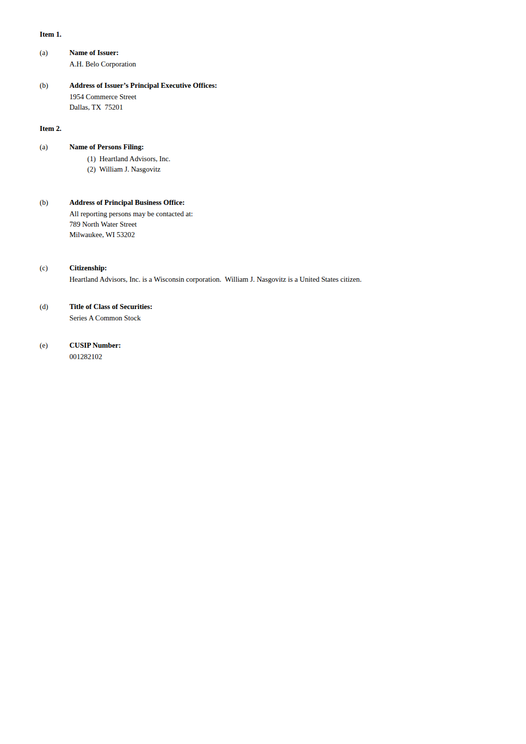Item 1.
| (a) | Name of Issuer: A.H. Belo Corporation |
| (b) | Address of Issuer’s Principal Executive Offices: 1954 Commerce Street Dallas, TX 75201 |
Item 2.
| (a) | Name of Persons Filing: (1) Heartland Advisors, Inc. (2) William J. Nasgovitz |
| (b) | Address of Principal Business Office: All reporting persons may be contacted at: 789 North Water Street Milwaukee, WI 53202 |
| (c) | Citizenship: Heartland Advisors, Inc. is a Wisconsin corporation. William J. Nasgovitz is a United States citizen. |
| (d) | Title of Class of Securities: Series A Common Stock |
| (e) | CUSIP Number: 001282102 |